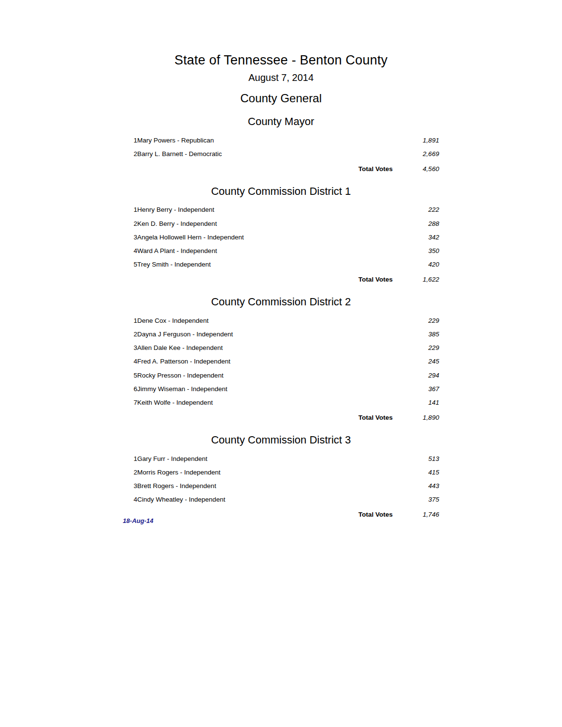State of Tennessee - Benton County
August 7, 2014
County General
County Mayor
| 1 | Mary Powers - Republican | 1,891 |
| 2 | Barry L. Barnett - Democratic | 2,669 |
| | Total Votes | 4,560 |
County Commission District 1
| 1 | Henry Berry - Independent | 222 |
| 2 | Ken D. Berry - Independent | 288 |
| 3 | Angela Hollowell Hern - Independent | 342 |
| 4 | Ward A Plant - Independent | 350 |
| 5 | Trey Smith - Independent | 420 |
| | Total Votes | 1,622 |
County Commission District 2
| 1 | Dene Cox - Independent | 229 |
| 2 | Dayna J Ferguson - Independent | 385 |
| 3 | Allen Dale Kee - Independent | 229 |
| 4 | Fred A. Patterson - Independent | 245 |
| 5 | Rocky Presson - Independent | 294 |
| 6 | Jimmy Wiseman - Independent | 367 |
| 7 | Keith Wolfe - Independent | 141 |
| | Total Votes | 1,890 |
County Commission District 3
| 1 | Gary Furr - Independent | 513 |
| 2 | Morris Rogers - Independent | 415 |
| 3 | Brett Rogers - Independent | 443 |
| 4 | Cindy Wheatley - Independent | 375 |
| | Total Votes | 1,746 |
18-Aug-14